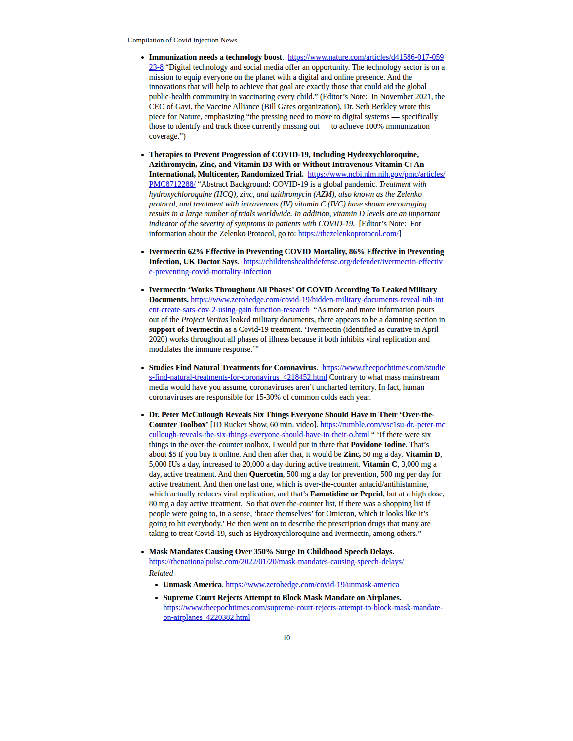Compilation of Covid Injection News
Immunization needs a technology boost. https://www.nature.com/articles/d41586-017-05923-8 “Digital technology and social media offer an opportunity. The technology sector is on a mission to equip everyone on the planet with a digital and online presence. And the innovations that will help to achieve that goal are exactly those that could aid the global public-health community in vaccinating every child.” (Editor’s Note: In November 2021, the CEO of Gavi, the Vaccine Alliance (Bill Gates organization), Dr. Seth Berkley wrote this piece for Nature, emphasizing “the pressing need to move to digital systems — specifically those to identify and track those currently missing out — to achieve 100% immunization coverage.”)
Therapies to Prevent Progression of COVID-19, Including Hydroxychloroquine, Azithromycin, Zinc, and Vitamin D3 With or Without Intravenous Vitamin C: An International, Multicenter, Randomized Trial. https://www.ncbi.nlm.nih.gov/pmc/articles/PMC8712288/ “Abstract Background: COVID-19 is a global pandemic. Treatment with hydroxychloroquine (HCQ), zinc, and azithromycin (AZM), also known as the Zelenko protocol, and treatment with intravenous (IV) vitamin C (IVC) have shown encouraging results in a large number of trials worldwide. In addition, vitamin D levels are an important indicator of the severity of symptoms in patients with COVID-19. [Editor’s Note: For information about the Zelenko Protocol, go to: https://thezelenkoprotocol.com/]
Ivermectin 62% Effective in Preventing COVID Mortality, 86% Effective in Preventing Infection, UK Doctor Says. https://childrenshealthdefense.org/defender/ivermectin-effective-preventing-covid-mortality-infection
Ivermectin ‘Works Throughout All Phases’ Of COVID According To Leaked Military Documents. https://www.zerohedge.com/covid-19/hidden-military-documents-reveal-nih-intent-create-sars-cov-2-using-gain-function-research “As more and more information pours out of the Project Veritas leaked military documents, there appears to be a damning section in support of Ivermectin as a Covid-19 treatment. ‘Ivermectin (identified as curative in April 2020) works throughout all phases of illness because it both inhibits viral replication and modulates the immune response.’”
Studies Find Natural Treatments for Coronavirus. https://www.theepochtimes.com/studies-find-natural-treatments-for-coronavirus_4218452.html Contrary to what mass mainstream media would have you assume, coronaviruses aren’t uncharted territory. In fact, human coronaviruses are responsible for 15-30% of common colds each year.
Dr. Peter McCullough Reveals Six Things Everyone Should Have in Their ‘Over-the-Counter Toolbox’ [JD Rucker Show, 60 min. video]. https://rumble.com/vsc1su-dr.-peter-mccullough-reveals-the-six-things-everyone-should-have-in-their-o.html “ ‘If there were six things in the over-the-counter toolbox, I would put in there that Povidone Iodine. That’s about $5 if you buy it online. And then after that, it would be Zinc, 50 mg a day. Vitamin D, 5,000 IUs a day, increased to 20,000 a day during active treatment. Vitamin C, 3,000 mg a day, active treatment. And then Quercetin, 500 mg a day for prevention, 500 mg per day for active treatment. And then one last one, which is over-the-counter antacid/antihistamine, which actually reduces viral replication, and that’s Famotidine or Pepcid, but at a high dose, 80 mg a day active treatment. So that over-the-counter list, if there was a shopping list if people were going to, in a sense, ‘brace themselves’ for Omicron, which it looks like it’s going to hit everybody.’ He then went on to describe the prescription drugs that many are taking to treat Covid-19, such as Hydroxychloroquine and Ivermectin, among others.”
Mask Mandates Causing Over 350% Surge In Childhood Speech Delays.
https://thenationalpulse.com/2022/01/20/mask-mandates-causing-speech-delays/
Related
Unmask America. https://www.zerohedge.com/covid-19/unmask-america
Supreme Court Rejects Attempt to Block Mask Mandate on Airplanes.
https://www.theepochtimes.com/supreme-court-rejects-attempt-to-block-mask-mandate-on-airplanes_4220382.html
10